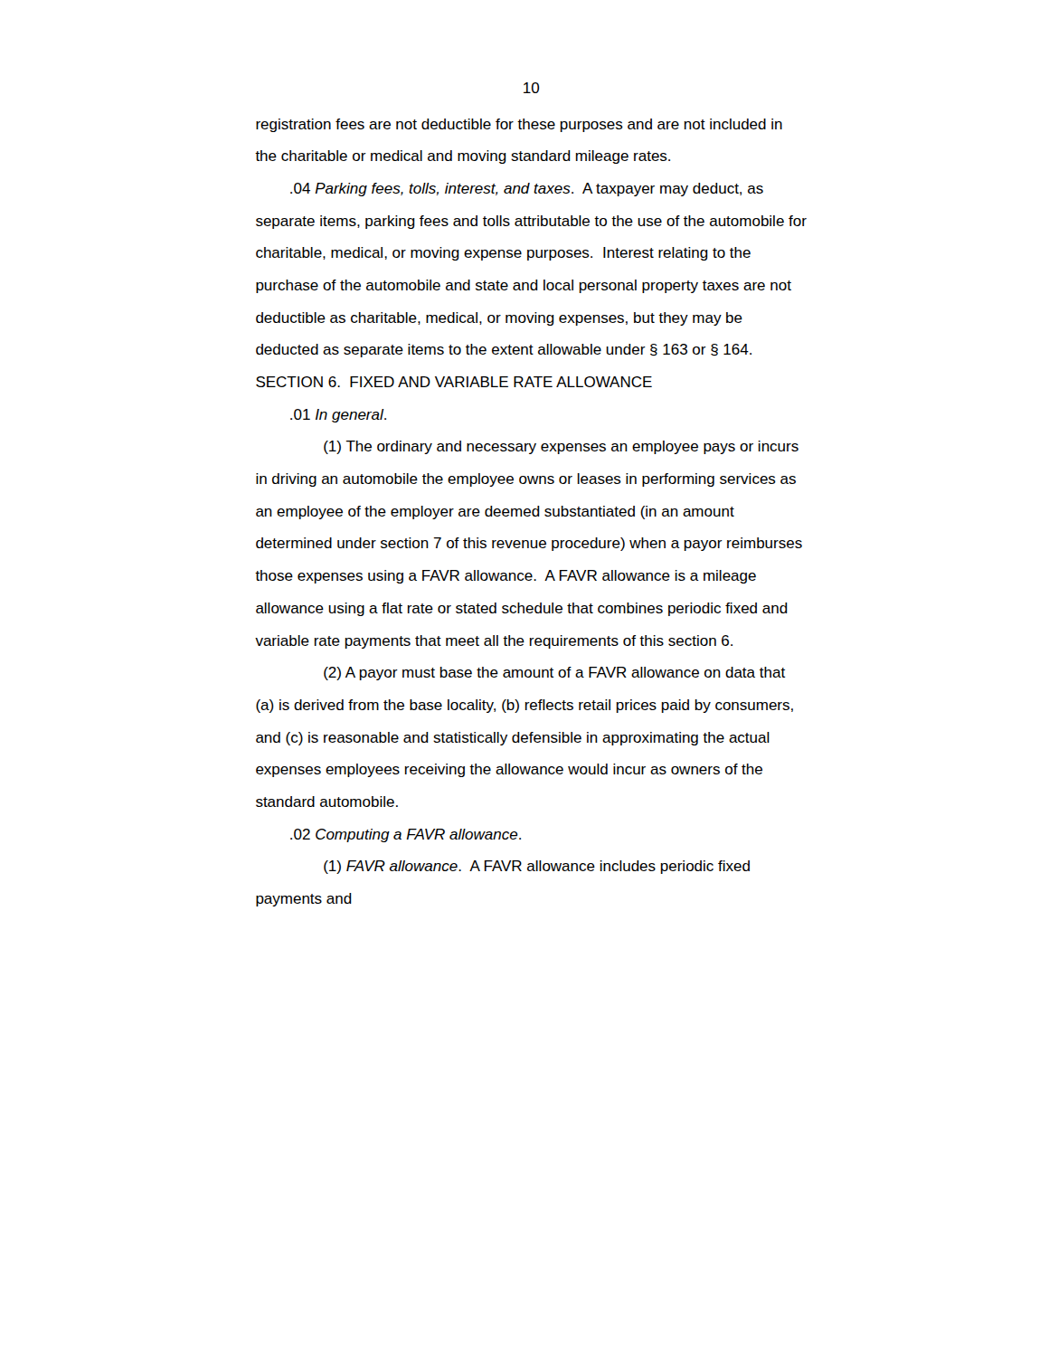10
registration fees are not deductible for these purposes and are not included in the charitable or medical and moving standard mileage rates.
.04 Parking fees, tolls, interest, and taxes. A taxpayer may deduct, as separate items, parking fees and tolls attributable to the use of the automobile for charitable, medical, or moving expense purposes. Interest relating to the purchase of the automobile and state and local personal property taxes are not deductible as charitable, medical, or moving expenses, but they may be deducted as separate items to the extent allowable under § 163 or § 164.
SECTION 6. FIXED AND VARIABLE RATE ALLOWANCE
.01 In general.
(1) The ordinary and necessary expenses an employee pays or incurs in driving an automobile the employee owns or leases in performing services as an employee of the employer are deemed substantiated (in an amount determined under section 7 of this revenue procedure) when a payor reimburses those expenses using a FAVR allowance. A FAVR allowance is a mileage allowance using a flat rate or stated schedule that combines periodic fixed and variable rate payments that meet all the requirements of this section 6.
(2) A payor must base the amount of a FAVR allowance on data that (a) is derived from the base locality, (b) reflects retail prices paid by consumers, and (c) is reasonable and statistically defensible in approximating the actual expenses employees receiving the allowance would incur as owners of the standard automobile.
.02 Computing a FAVR allowance.
(1) FAVR allowance. A FAVR allowance includes periodic fixed payments and